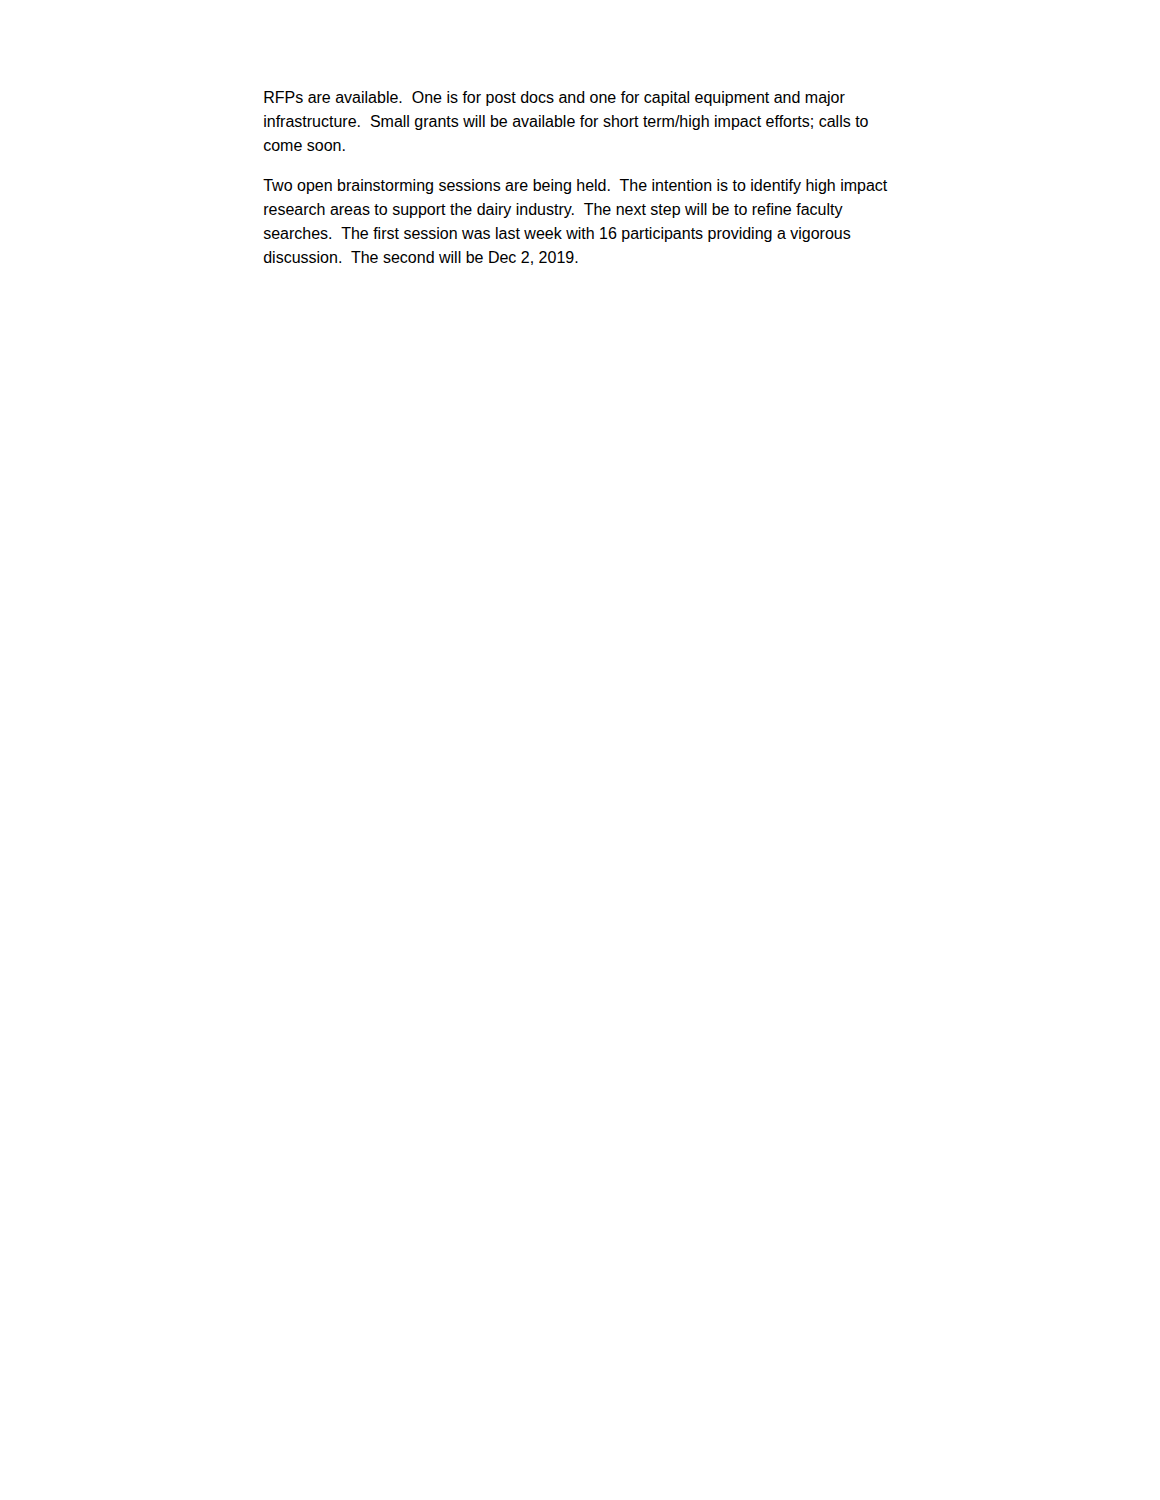RFPs are available. One is for post docs and one for capital equipment and major infrastructure. Small grants will be available for short term/high impact efforts; calls to come soon.
Two open brainstorming sessions are being held. The intention is to identify high impact research areas to support the dairy industry. The next step will be to refine faculty searches. The first session was last week with 16 participants providing a vigorous discussion. The second will be Dec 2, 2019.